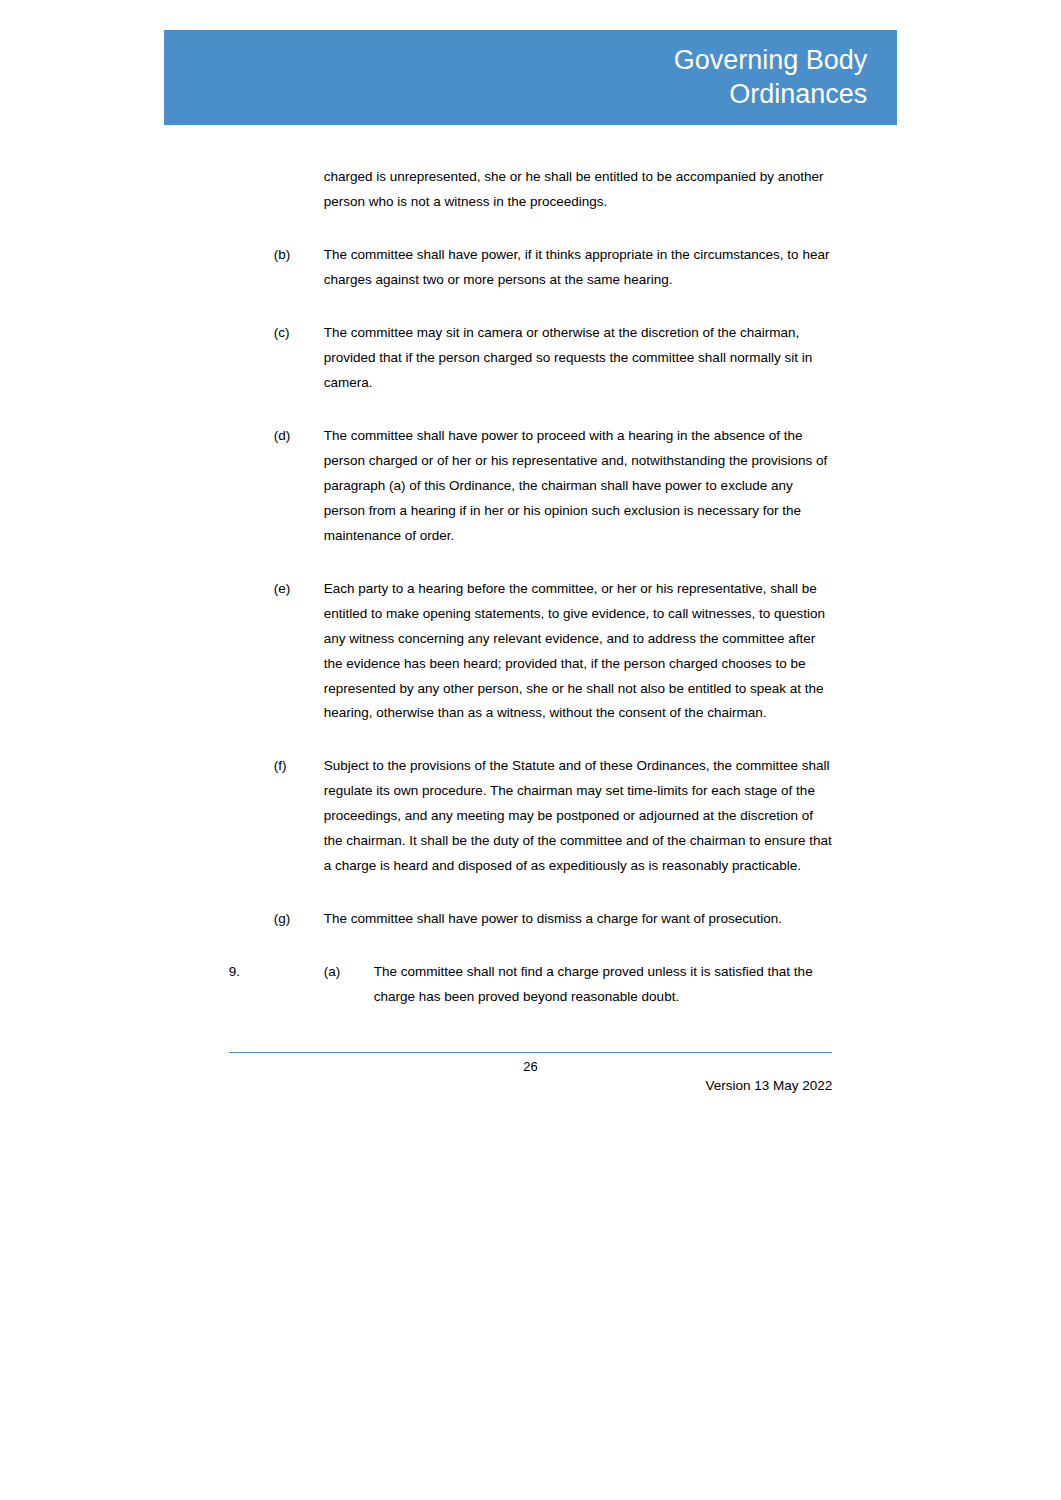Governing Body
Ordinances
charged is unrepresented, she or he shall be entitled to be accompanied by another person who is not a witness in the proceedings.
(b)
The committee shall have power, if it thinks appropriate in the circumstances, to hear charges against two or more persons at the same hearing.
(c)
The committee may sit in camera or otherwise at the discretion of the chairman, provided that if the person charged so requests the committee shall normally sit in camera.
(d)
The committee shall have power to proceed with a hearing in the absence of the person charged or of her or his representative and, notwithstanding the provisions of paragraph (a) of this Ordinance, the chairman shall have power to exclude any person from a hearing if in her or his opinion such exclusion is necessary for the maintenance of order.
(e)
Each party to a hearing before the committee, or her or his representative, shall be entitled to make opening statements, to give evidence, to call witnesses, to question any witness concerning any relevant evidence, and to address the committee after the evidence has been heard; provided that, if the person charged chooses to be represented by any other person, she or he shall not also be entitled to speak at the hearing, otherwise than as a witness, without the consent of the chairman.
(f)
Subject to the provisions of the Statute and of these Ordinances, the committee shall regulate its own procedure. The chairman may set time-limits for each stage of the proceedings, and any meeting may be postponed or adjourned at the discretion of the chairman. It shall be the duty of the committee and of the chairman to ensure that a charge is heard and disposed of as expeditiously as is reasonably practicable.
(g)
The committee shall have power to dismiss a charge for want of prosecution.
9.
(a)
The committee shall not find a charge proved unless it is satisfied that the charge has been proved beyond reasonable doubt.
26
Version 13 May 2022